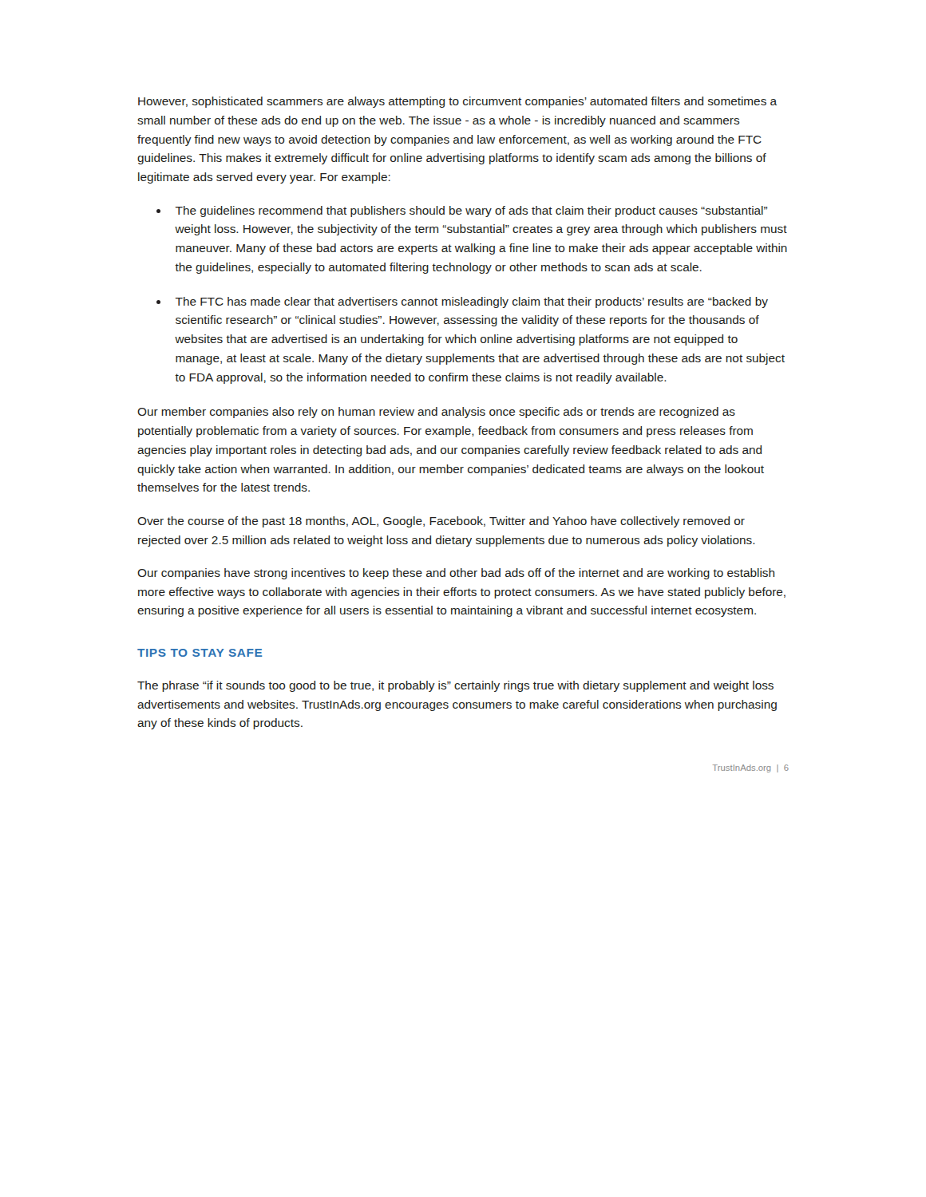However, sophisticated scammers are always attempting to circumvent companies’ automated filters and sometimes a small number of these ads do end up on the web. The issue - as a whole - is incredibly nuanced and scammers frequently find new ways to avoid detection by companies and law enforcement, as well as working around the FTC guidelines. This makes it extremely difficult for online advertising platforms to identify scam ads among the billions of legitimate ads served every year. For example:
The guidelines recommend that publishers should be wary of ads that claim their product causes “substantial” weight loss. However, the subjectivity of the term “substantial” creates a grey area through which publishers must maneuver. Many of these bad actors are experts at walking a fine line to make their ads appear acceptable within the guidelines, especially to automated filtering technology or other methods to scan ads at scale.
The FTC has made clear that advertisers cannot misleadingly claim that their products’ results are “backed by scientific research” or “clinical studies”. However, assessing the validity of these reports for the thousands of websites that are advertised is an undertaking for which online advertising platforms are not equipped to manage, at least at scale. Many of the dietary supplements that are advertised through these ads are not subject to FDA approval, so the information needed to confirm these claims is not readily available.
Our member companies also rely on human review and analysis once specific ads or trends are recognized as potentially problematic from a variety of sources. For example, feedback from consumers and press releases from agencies play important roles in detecting bad ads, and our companies carefully review feedback related to ads and quickly take action when warranted. In addition, our member companies’ dedicated teams are always on the lookout themselves for the latest trends.
Over the course of the past 18 months, AOL, Google, Facebook, Twitter and Yahoo have collectively removed or rejected over 2.5 million ads related to weight loss and dietary supplements due to numerous ads policy violations.
Our companies have strong incentives to keep these and other bad ads off of the internet and are working to establish more effective ways to collaborate with agencies in their efforts to protect consumers. As we have stated publicly before, ensuring a positive experience for all users is essential to maintaining a vibrant and successful internet ecosystem.
Tips to Stay Safe
The phrase “if it sounds too good to be true, it probably is” certainly rings true with dietary supplement and weight loss advertisements and websites. TrustInAds.org encourages consumers to make careful considerations when purchasing any of these kinds of products.
TrustInAds.org | 6